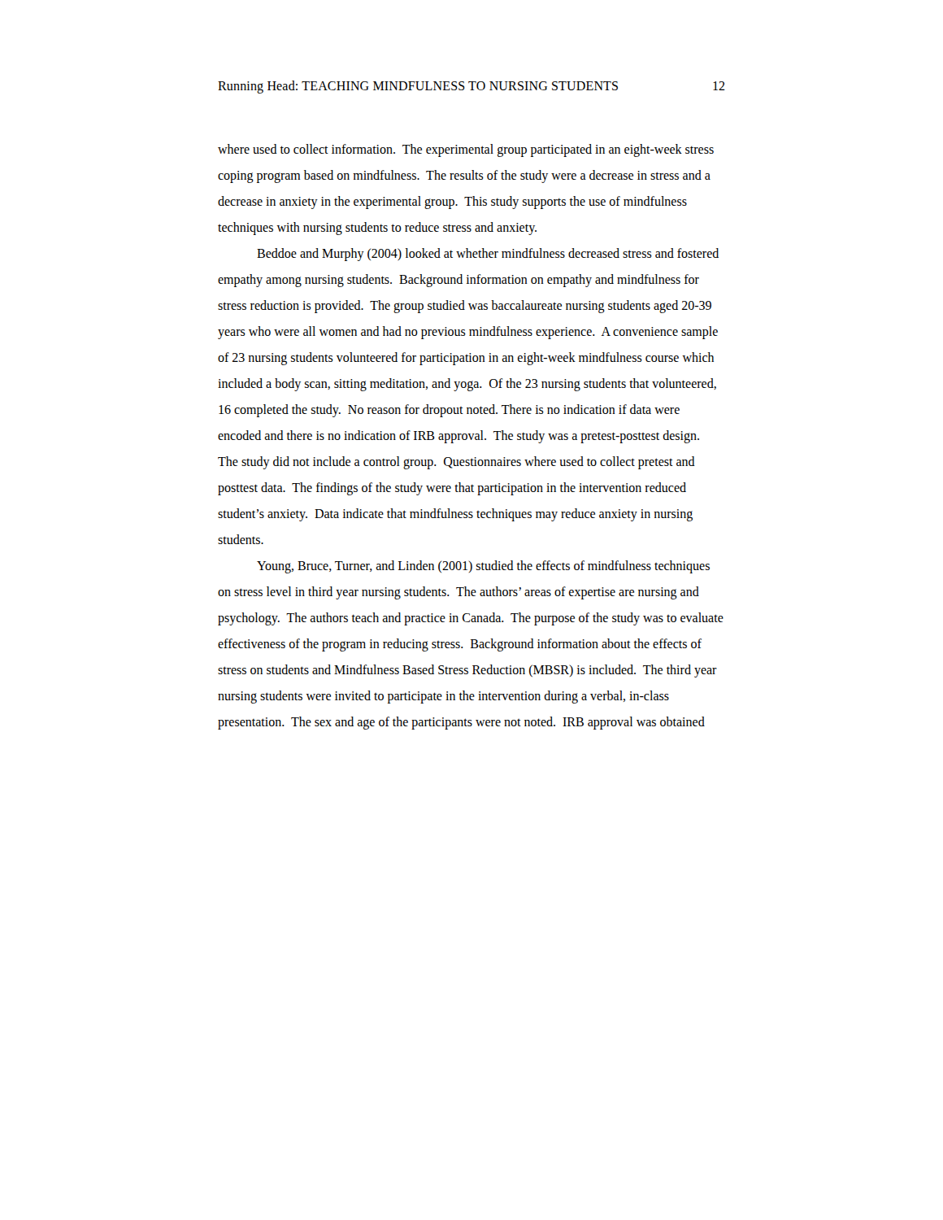Running Head: TEACHING MINDFULNESS TO NURSING STUDENTS 12
where used to collect information. The experimental group participated in an eight-week stress coping program based on mindfulness. The results of the study were a decrease in stress and a decrease in anxiety in the experimental group. This study supports the use of mindfulness techniques with nursing students to reduce stress and anxiety.
Beddoe and Murphy (2004) looked at whether mindfulness decreased stress and fostered empathy among nursing students. Background information on empathy and mindfulness for stress reduction is provided. The group studied was baccalaureate nursing students aged 20-39 years who were all women and had no previous mindfulness experience. A convenience sample of 23 nursing students volunteered for participation in an eight-week mindfulness course which included a body scan, sitting meditation, and yoga. Of the 23 nursing students that volunteered, 16 completed the study. No reason for dropout noted. There is no indication if data were encoded and there is no indication of IRB approval. The study was a pretest-posttest design. The study did not include a control group. Questionnaires where used to collect pretest and posttest data. The findings of the study were that participation in the intervention reduced student’s anxiety. Data indicate that mindfulness techniques may reduce anxiety in nursing students.
Young, Bruce, Turner, and Linden (2001) studied the effects of mindfulness techniques on stress level in third year nursing students. The authors’ areas of expertise are nursing and psychology. The authors teach and practice in Canada. The purpose of the study was to evaluate effectiveness of the program in reducing stress. Background information about the effects of stress on students and Mindfulness Based Stress Reduction (MBSR) is included. The third year nursing students were invited to participate in the intervention during a verbal, in-class presentation. The sex and age of the participants were not noted. IRB approval was obtained